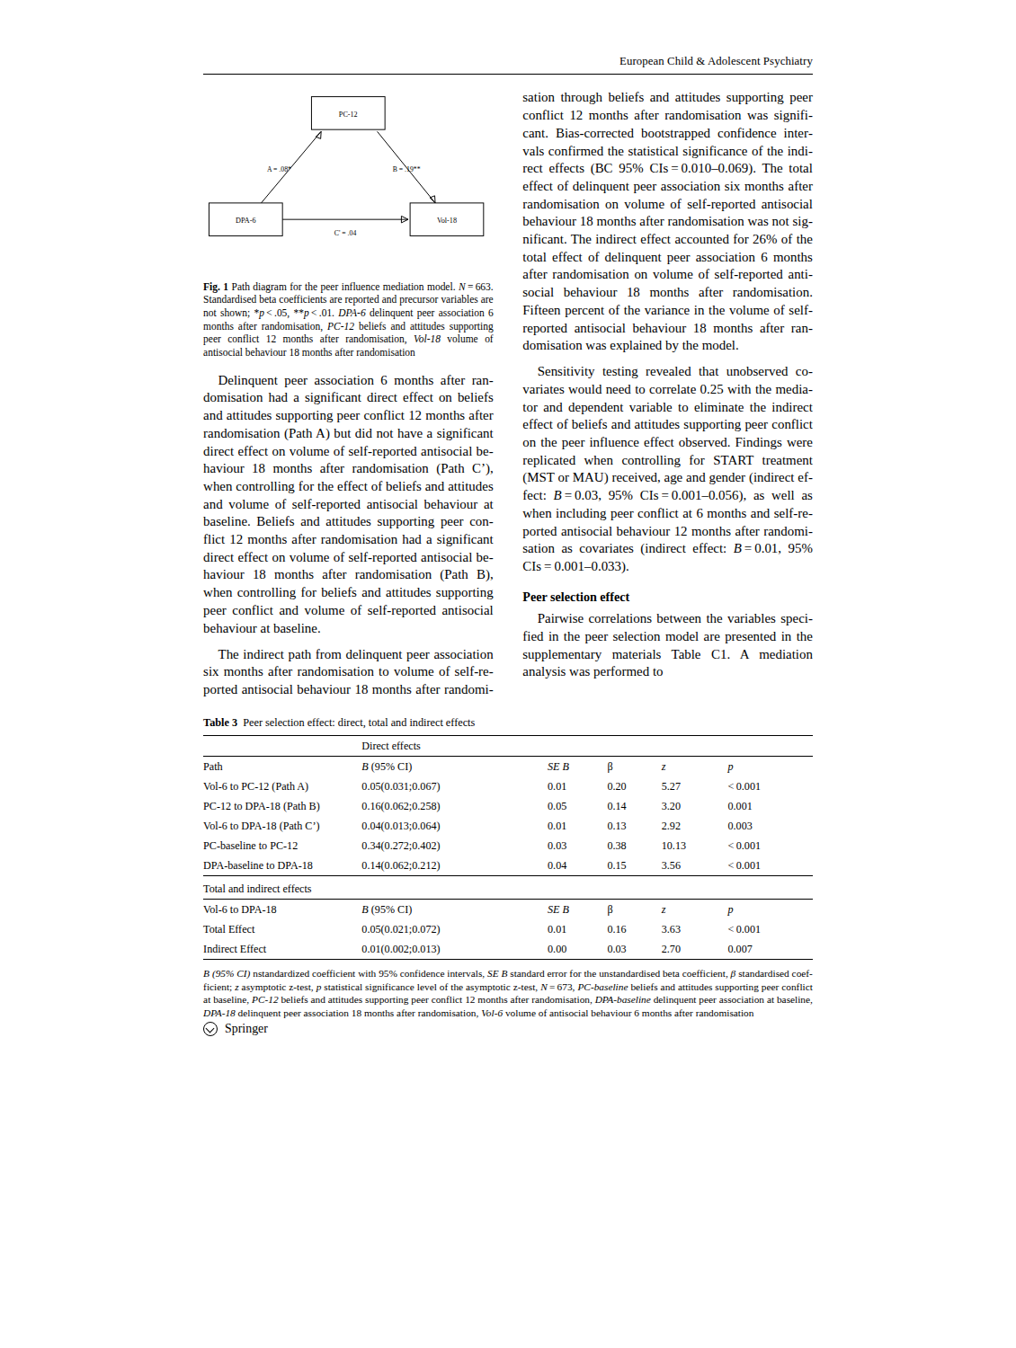European Child & Adolescent Psychiatry
PC-12 DPA-6 Vol-18 A = .08* B = .19** C' = .04
Fig. 1 Path diagram for the peer influence mediation model. N = 663. Standardised beta coefficients are reported and precursor variables are not shown; *p < .05, **p < .01. DPA-6 delinquent peer association 6 months after randomisation, PC-12 beliefs and attitudes supporting peer conflict 12 months after randomisation, Vol-18 volume of antisocial behaviour 18 months after randomisation
Delinquent peer association 6 months after randomisation had a significant direct effect on beliefs and attitudes supporting peer conflict 12 months after randomisation (Path A) but did not have a significant direct effect on volume of self-reported antisocial behaviour 18 months after randomisation (Path C’), when controlling for the effect of beliefs and attitudes and volume of self-reported antisocial behaviour at baseline. Beliefs and attitudes supporting peer conflict 12 months after randomisation had a significant direct effect on volume of self-reported antisocial behaviour 18 months after randomisation (Path B), when controlling for beliefs and attitudes supporting peer conflict and volume of self-reported antisocial behaviour at baseline.
The indirect path from delinquent peer association six months after randomisation to volume of self-reported antisocial behaviour 18 months after randomisation through beliefs and attitudes supporting peer conflict 12 months after randomisation was significant. Bias-corrected bootstrapped confidence intervals confirmed the statistical significance of the indirect effects (BC 95% CIs = 0.010–0.069). The total effect of delinquent peer association six months after randomisation on volume of self-reported antisocial behaviour 18 months after randomisation was not significant. The indirect effect accounted for 26% of the total effect of delinquent peer association 6 months after randomisation on volume of self-reported antisocial behaviour 18 months after randomisation. Fifteen percent of the variance in the volume of self-reported antisocial behaviour 18 months after randomisation was explained by the model.
Sensitivity testing revealed that unobserved covariates would need to correlate 0.25 with the mediator and dependent variable to eliminate the indirect effect of beliefs and attitudes supporting peer conflict on the peer influence effect observed. Findings were replicated when controlling for START treatment (MST or MAU) received, age and gender (indirect effect: B = 0.03, 95% CIs = 0.001–0.056), as well as when including peer conflict at 6 months and self-reported antisocial behaviour 12 months after randomisation as covariates (indirect effect: B = 0.01, 95% CIs = 0.001–0.033).
Peer selection effect
Pairwise correlations between the variables specified in the peer selection model are presented in the supplementary materials Table C1. A mediation analysis was performed to
Table 3 Peer selection effect: direct, total and indirect effects
| | Direct effects |
| --- | --- |
| Path | B (95% CI) | SE B | β | z | p |
| Vol-6 to PC-12 (Path A) | 0.05(0.031;0.067) | 0.01 | 0.20 | 5.27 | < 0.001 |
| PC-12 to DPA-18 (Path B) | 0.16(0.062;0.258) | 0.05 | 0.14 | 3.20 | 0.001 |
| Vol-6 to DPA-18 (Path C’) | 0.04(0.013;0.064) | 0.01 | 0.13 | 2.92 | 0.003 |
| PC-baseline to PC-12 | 0.34(0.272;0.402) | 0.03 | 0.38 | 10.13 | < 0.001 |
| DPA-baseline to DPA-18 | 0.14(0.062;0.212) | 0.04 | 0.15 | 3.56 | < 0.001 |
| Total and indirect effects |
| Vol-6 to DPA-18 | B (95% CI) | SE B | β | z | p |
| Total Effect | 0.05(0.021;0.072) | 0.01 | 0.16 | 3.63 | < 0.001 |
| Indirect Effect | 0.01(0.002;0.013) | 0.00 | 0.03 | 2.70 | 0.007 |
B (95% CI) nstandardized coefficient with 95% confidence intervals, SE B standard error for the unstandardised beta coefficient, β standardised coefficient; z asymptotic z-test, p statistical significance level of the asymptotic z-test, N = 673, PC-baseline beliefs and attitudes supporting peer conflict at baseline, PC-12 beliefs and attitudes supporting peer conflict 12 months after randomisation, DPA-baseline delinquent peer association at baseline, DPA-18 delinquent peer association 18 months after randomisation, Vol-6 volume of antisocial behaviour 6 months after randomisation
Springer